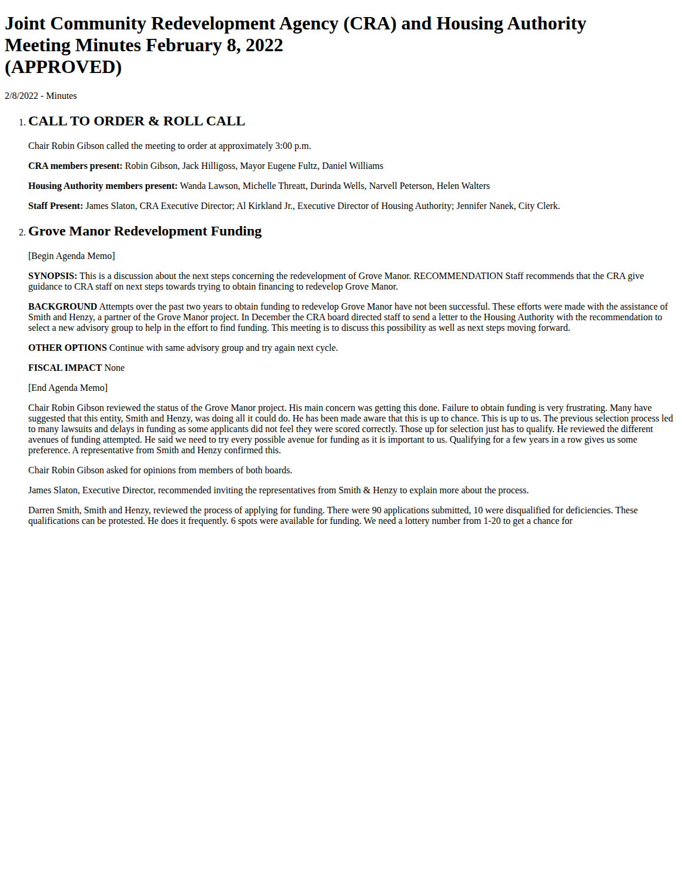Joint Community Redevelopment Agency (CRA) and Housing Authority
Meeting Minutes February 8, 2022
(APPROVED)
2/8/2022 - Minutes
CALL TO ORDER & ROLL CALL
Chair Robin Gibson called the meeting to order at approximately 3:00 p.m.
CRA members present: Robin Gibson, Jack Hilligoss, Mayor Eugene Fultz, Daniel Williams
Housing Authority members present: Wanda Lawson, Michelle Threatt, Durinda Wells, Narvell Peterson, Helen Walters
Staff Present: James Slaton, CRA Executive Director; Al Kirkland Jr., Executive Director of Housing Authority; Jennifer Nanek, City Clerk.
Grove Manor Redevelopment Funding
[Begin Agenda Memo]
SYNOPSIS: This is a discussion about the next steps concerning the redevelopment of Grove Manor. RECOMMENDATION Staff recommends that the CRA give guidance to CRA staff on next steps towards trying to obtain financing to redevelop Grove Manor.
BACKGROUND Attempts over the past two years to obtain funding to redevelop Grove Manor have not been successful. These efforts were made with the assistance of Smith and Henzy, a partner of the Grove Manor project. In December the CRA board directed staff to send a letter to the Housing Authority with the recommendation to select a new advisory group to help in the effort to find funding. This meeting is to discuss this possibility as well as next steps moving forward.
OTHER OPTIONS Continue with same advisory group and try again next cycle.
FISCAL IMPACT None
[End Agenda Memo]
Chair Robin Gibson reviewed the status of the Grove Manor project. His main concern was getting this done. Failure to obtain funding is very frustrating. Many have suggested that this entity, Smith and Henzy, was doing all it could do. He has been made aware that this is up to chance. This is up to us. The previous selection process led to many lawsuits and delays in funding as some applicants did not feel they were scored correctly. Those up for selection just has to qualify. He reviewed the different avenues of funding attempted. He said we need to try every possible avenue for funding as it is important to us. Qualifying for a few years in a row gives us some preference. A representative from Smith and Henzy confirmed this.
Chair Robin Gibson asked for opinions from members of both boards.
James Slaton, Executive Director, recommended inviting the representatives from Smith & Henzy to explain more about the process.
Darren Smith, Smith and Henzy, reviewed the process of applying for funding. There were 90 applications submitted, 10 were disqualified for deficiencies. These qualifications can be protested. He does it frequently. 6 spots were available for funding. We need a lottery number from 1-20 to get a chance for